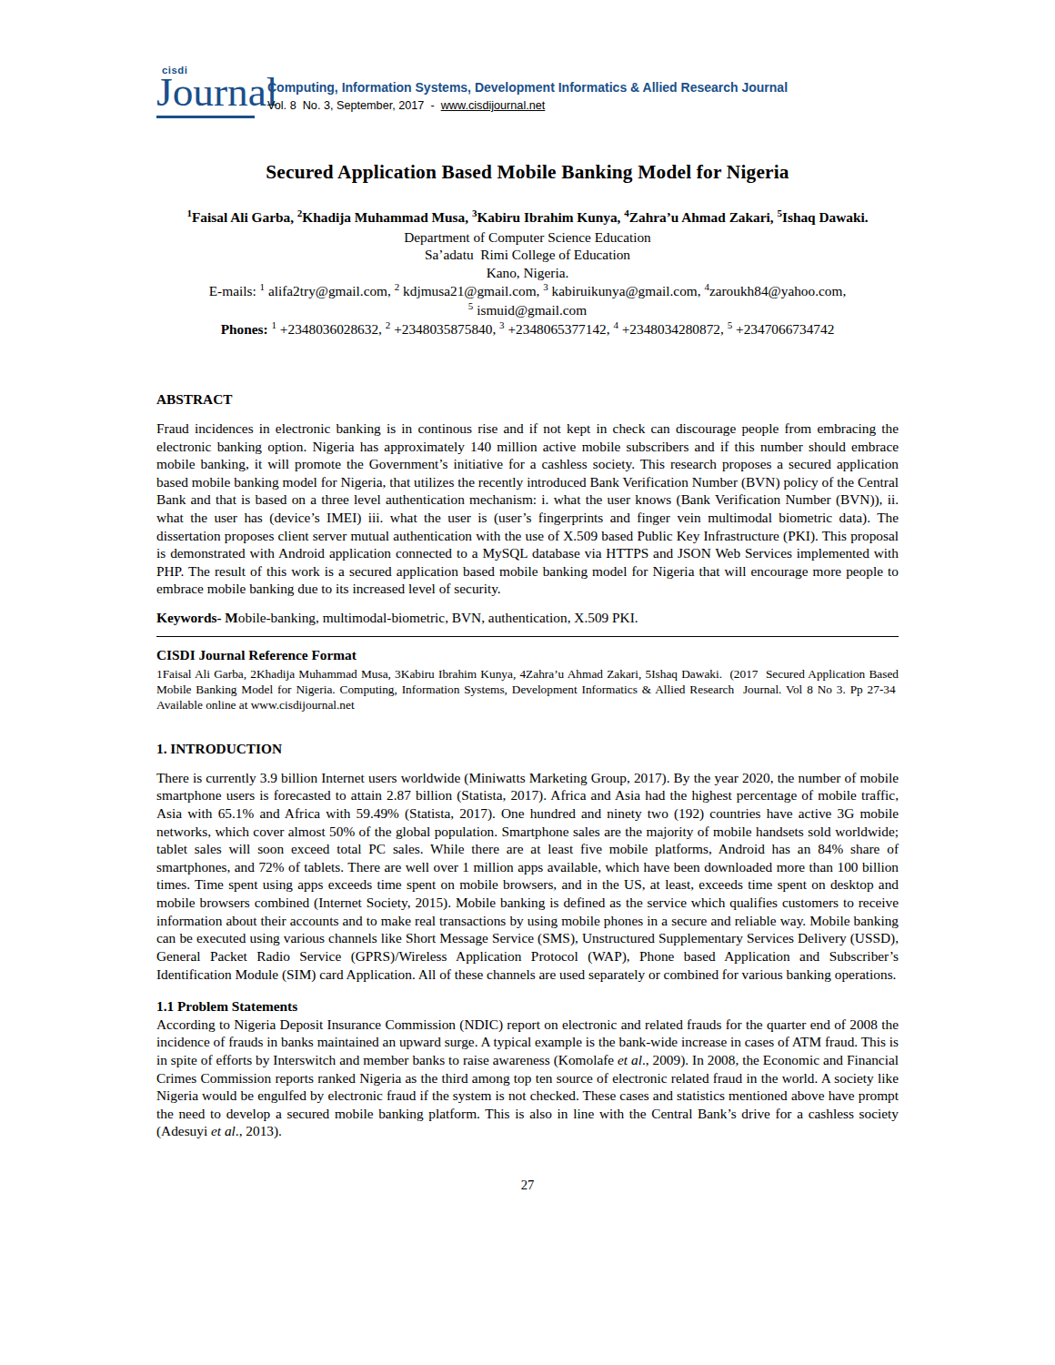cisdi Journal
Computing, Information Systems, Development Informatics & Allied Research Journal
Vol. 8 No. 3, September, 2017 - www.cisdijournal.net
Secured Application Based Mobile Banking Model for Nigeria
1Faisal Ali Garba, 2Khadija Muhammad Musa, 3Kabiru Ibrahim Kunya, 4Zahra’u Ahmad Zakari, 5Ishaq Dawaki.
Department of Computer Science Education
Sa’adatu Rimi College of Education
Kano, Nigeria.
E-mails: 1 alifa2try@gmail.com, 2 kdjmusa21@gmail.com, 3 kabiruikunya@gmail.com, 4zaroukh84@yahoo.com,
5 ismuid@gmail.com
Phones: 1 +2348036028632, 2 +2348035875840, 3 +2348065377142, 4 +2348034280872, 5 +2347066734742
ABSTRACT
Fraud incidences in electronic banking is in continous rise and if not kept in check can discourage people from embracing the electronic banking option. Nigeria has approximately 140 million active mobile subscribers and if this number should embrace mobile banking, it will promote the Government’s initiative for a cashless society. This research proposes a secured application based mobile banking model for Nigeria, that utilizes the recently introduced Bank Verification Number (BVN) policy of the Central Bank and that is based on a three level authentication mechanism: i. what the user knows (Bank Verification Number (BVN)), ii. what the user has (device’s IMEI) iii. what the user is (user’s fingerprints and finger vein multimodal biometric data). The dissertation proposes client server mutual authentication with the use of X.509 based Public Key Infrastructure (PKI). This proposal is demonstrated with Android application connected to a MySQL database via HTTPS and JSON Web Services implemented with PHP. The result of this work is a secured application based mobile banking model for Nigeria that will encourage more people to embrace mobile banking due to its increased level of security.
Keywords- Mobile-banking, multimodal-biometric, BVN, authentication, X.509 PKI.
CISDI Journal Reference Format
1Faisal Ali Garba, 2Khadija Muhammad Musa, 3Kabiru Ibrahim Kunya, 4Zahra’u Ahmad Zakari, 5Ishaq Dawaki. (2017 Secured Application Based Mobile Banking Model for Nigeria. Computing, Information Systems, Development Informatics & Allied Research Journal. Vol 8 No 3. Pp 27-34 Available online at www.cisdijournal.net
1. INTRODUCTION
There is currently 3.9 billion Internet users worldwide (Miniwatts Marketing Group, 2017). By the year 2020, the number of mobile smartphone users is forecasted to attain 2.87 billion (Statista, 2017). Africa and Asia had the highest percentage of mobile traffic, Asia with 65.1% and Africa with 59.49% (Statista, 2017). One hundred and ninety two (192) countries have active 3G mobile networks, which cover almost 50% of the global population. Smartphone sales are the majority of mobile handsets sold worldwide; tablet sales will soon exceed total PC sales. While there are at least five mobile platforms, Android has an 84% share of smartphones, and 72% of tablets. There are well over 1 million apps available, which have been downloaded more than 100 billion times. Time spent using apps exceeds time spent on mobile browsers, and in the US, at least, exceeds time spent on desktop and mobile browsers combined (Internet Society, 2015). Mobile banking is defined as the service which qualifies customers to receive information about their accounts and to make real transactions by using mobile phones in a secure and reliable way. Mobile banking can be executed using various channels like Short Message Service (SMS), Unstructured Supplementary Services Delivery (USSD), General Packet Radio Service (GPRS)/Wireless Application Protocol (WAP), Phone based Application and Subscriber’s Identification Module (SIM) card Application. All of these channels are used separately or combined for various banking operations.
1.1 Problem Statements
According to Nigeria Deposit Insurance Commission (NDIC) report on electronic and related frauds for the quarter end of 2008 the incidence of frauds in banks maintained an upward surge. A typical example is the bank-wide increase in cases of ATM fraud. This is in spite of efforts by Interswitch and member banks to raise awareness (Komolafe et al., 2009). In 2008, the Economic and Financial Crimes Commission reports ranked Nigeria as the third among top ten source of electronic related fraud in the world. A society like Nigeria would be engulfed by electronic fraud if the system is not checked. These cases and statistics mentioned above have prompt the need to develop a secured mobile banking platform. This is also in line with the Central Bank’s drive for a cashless society (Adesuyi et al., 2013).
27